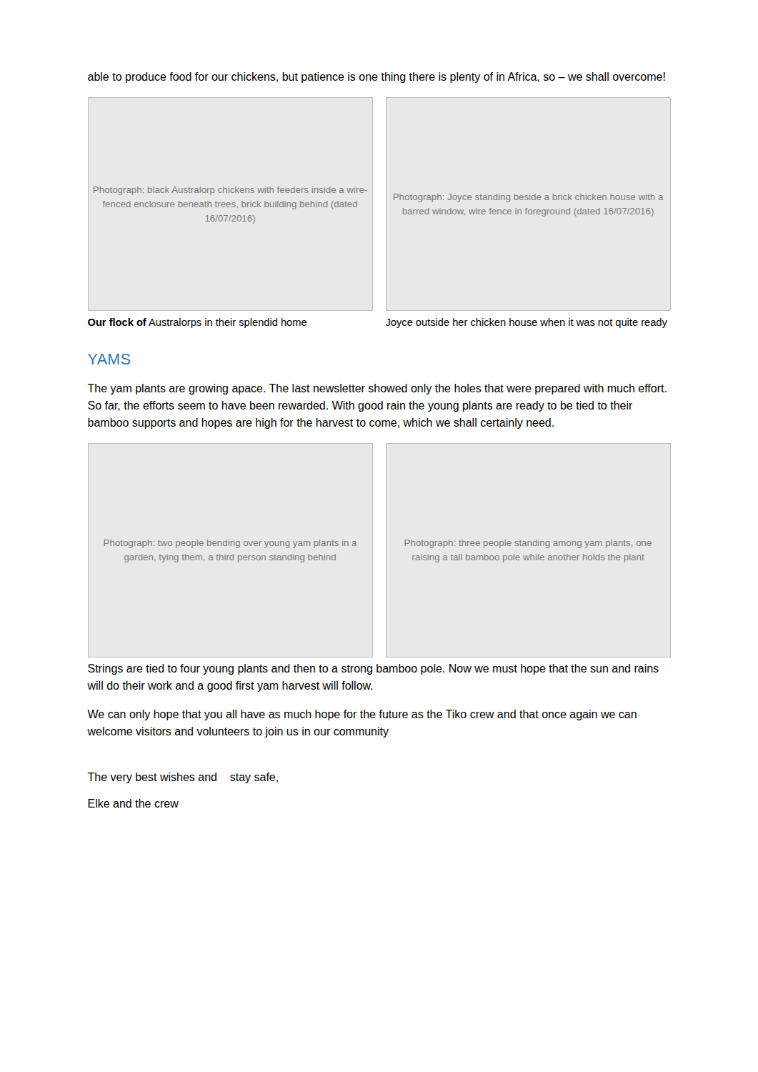able to produce food for our chickens, but patience is one thing there is plenty of in Africa, so – we shall overcome!
Photograph: black Australorp chickens with feeders inside a wire-fenced enclosure beneath trees, brick building behind (dated 16/07/2016)
Photograph: Joyce standing beside a brick chicken house with a barred window, wire fence in foreground (dated 16/07/2016)
Our flock of Australorps in their splendid home
Joyce outside her chicken house when it was not quite ready
YAMS
The yam plants are growing apace. The last newsletter showed only the holes that were prepared with much effort. So far, the efforts seem to have been rewarded. With good rain the young plants are ready to be tied to their bamboo supports and hopes are high for the harvest to come, which we shall certainly need.
Photograph: two people bending over young yam plants in a garden, tying them, a third person standing behind
Photograph: three people standing among yam plants, one raising a tall bamboo pole while another holds the plant
Strings are tied to four young plants and then to a strong bamboo pole. Now we must hope that the sun and rains will do their work and a good first yam harvest will follow.
We can only hope that you all have as much hope for the future as the Tiko crew and that once again we can welcome visitors and volunteers to join us in our community
The very best wishes and stay safe,
Elke and the crew